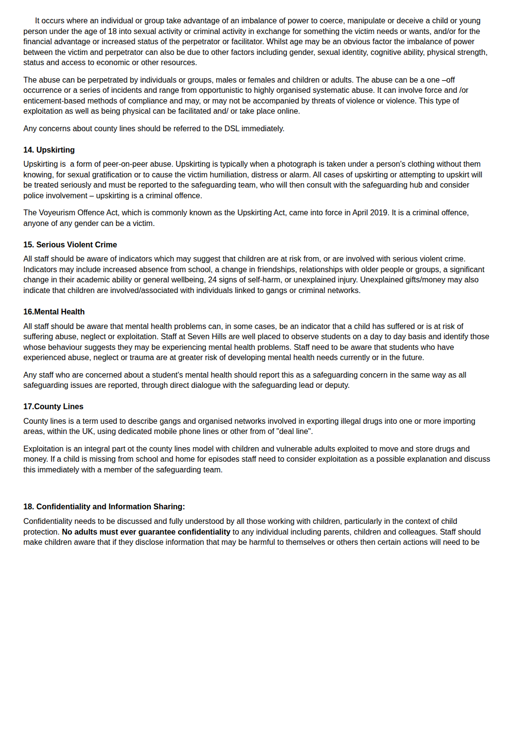It occurs where an individual or group take advantage of an imbalance of power to coerce, manipulate or deceive a child or young person under the age of 18 into sexual activity or criminal activity in exchange for something the victim needs or wants, and/or for the financial advantage or increased status of the perpetrator or facilitator. Whilst age may be an obvious factor the imbalance of power between the victim and perpetrator can also be due to other factors including gender, sexual identity, cognitive ability, physical strength, status and access to economic or other resources.
The abuse can be perpetrated by individuals or groups, males or females and children or adults. The abuse can be a one –off occurrence or a series of incidents and range from opportunistic to highly organised systematic abuse. It can involve force and /or enticement-based methods of compliance and may, or may not be accompanied by threats of violence or violence. This type of exploitation as well as being physical can be facilitated and/ or take place online.
Any concerns about county lines should be referred to the DSL immediately.
14. Upskirting
Upskirting is a form of peer-on-peer abuse. Upskirting is typically when a photograph is taken under a person's clothing without them knowing, for sexual gratification or to cause the victim humiliation, distress or alarm. All cases of upskirting or attempting to upskirt will be treated seriously and must be reported to the safeguarding team, who will then consult with the safeguarding hub and consider police involvement – upskirting is a criminal offence.
The Voyeurism Offence Act, which is commonly known as the Upskirting Act, came into force in April 2019. It is a criminal offence, anyone of any gender can be a victim.
15. Serious Violent Crime
All staff should be aware of indicators which may suggest that children are at risk from, or are involved with serious violent crime. Indicators may include increased absence from school, a change in friendships, relationships with older people or groups, a significant change in their academic ability or general wellbeing, 24 signs of self-harm, or unexplained injury. Unexplained gifts/money may also indicate that children are involved/associated with individuals linked to gangs or criminal networks.
16.Mental Health
All staff should be aware that mental health problems can, in some cases, be an indicator that a child has suffered or is at risk of suffering abuse, neglect or exploitation. Staff at Seven Hills are well placed to observe students on a day to day basis and identify those whose behaviour suggests they may be experiencing mental health problems. Staff need to be aware that students who have experienced abuse, neglect or trauma are at greater risk of developing mental health needs currently or in the future.
Any staff who are concerned about a student's mental health should report this as a safeguarding concern in the same way as all safeguarding issues are reported, through direct dialogue with the safeguarding lead or deputy.
17.County Lines
County lines is a term used to describe gangs and organised networks involved in exporting illegal drugs into one or more importing areas, within the UK, using dedicated mobile phone lines or other from of "deal line".
Exploitation is an integral part ot the county lines model with children and vulnerable adults exploited to move and store drugs and money. If a child is missing from school and home for episodes staff need to consider exploitation as a possible explanation and discuss this immediately with a member of the safeguarding team.
18. Confidentiality and Information Sharing:
Confidentiality needs to be discussed and fully understood by all those working with children, particularly in the context of child protection. No adults must ever guarantee confidentiality to any individual including parents, children and colleagues. Staff should make children aware that if they disclose information that may be harmful to themselves or others then certain actions will need to be